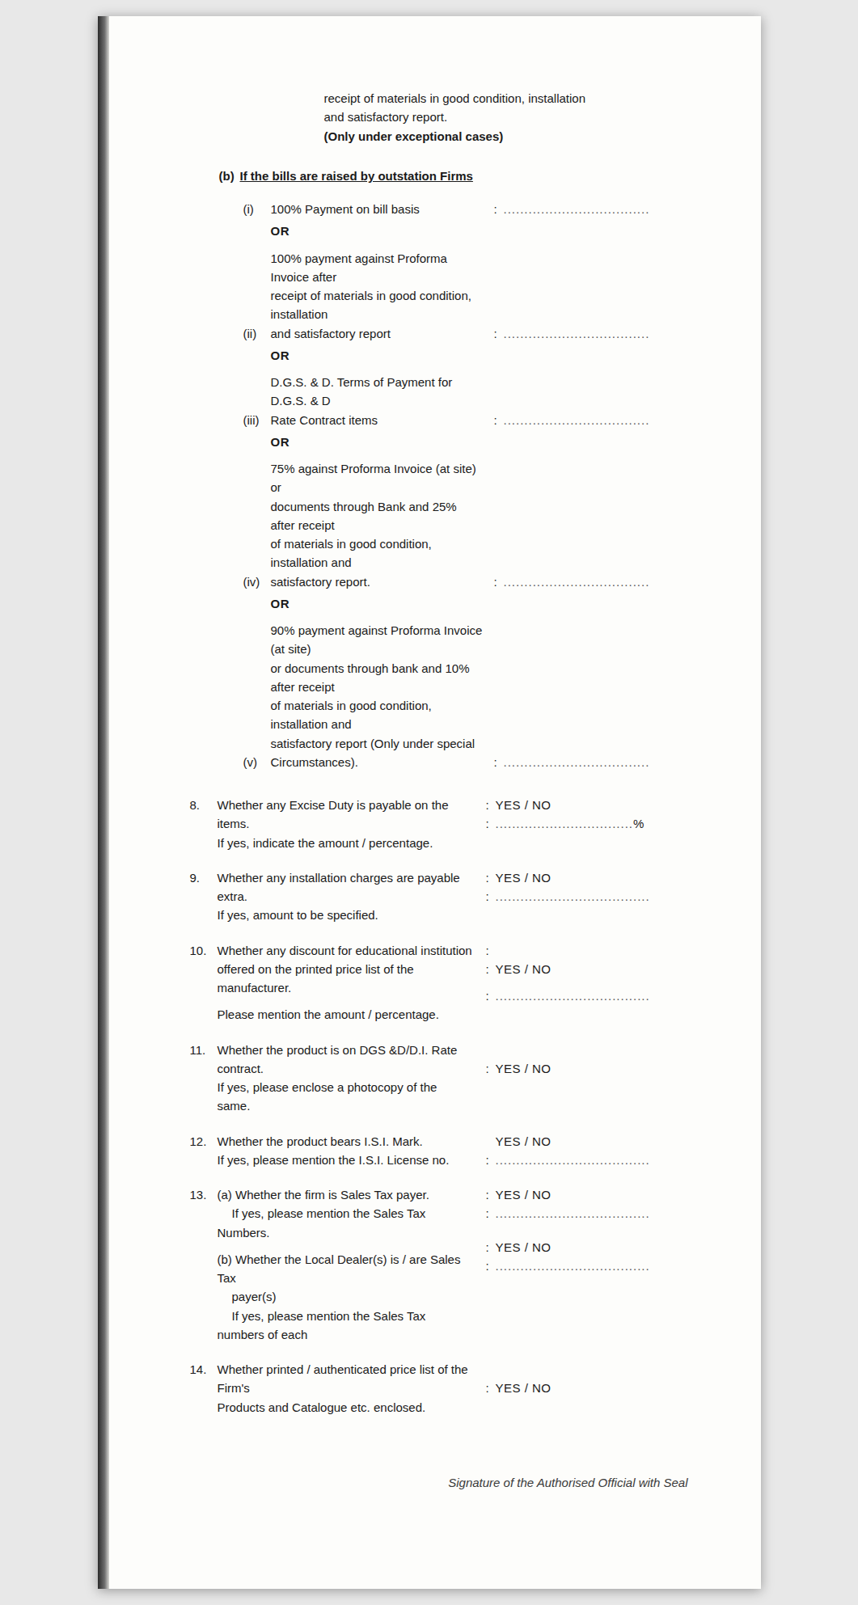receipt of materials in good condition, installation
and satisfactory report.
(Only under exceptional cases)
(b) If the bills are raised by outstation Firms
(i) 100% Payment on bill basis :...................................
OR
(ii) 100% payment against Proforma Invoice after
receipt of materials in good condition, installation
and satisfactory report :...................................
OR
(iii) D.G.S. & D. Terms of Payment for D.G.S. & D
Rate Contract items :...................................
OR
(iv) 75% against Proforma Invoice (at site) or
documents through Bank and 25% after receipt
of materials in good condition, installation and
satisfactory report. :...................................
OR
(v) 90% payment against Proforma Invoice (at site)
or documents through bank and 10% after receipt
of materials in good condition, installation and
satisfactory report (Only under special
Circumstances). :...................................
Whether any Excise Duty is payable on the items.
If yes, indicate the amount / percentage.
: YES / NO :.................................%
Whether any installation charges are payable extra.
If yes, amount to be specified.
: YES / NO :.....................................
Whether any discount for educational institution
offered on the printed price list of the manufacturer. Please mention the amount / percentage.
: : YES / NO :.....................................
Whether the product is on DGS &D/D.I. Rate contract.
If yes, please enclose a photocopy of the same.
: YES / NO
Whether the product bears I.S.I. Mark.
If yes, please mention the I.S.I. License no.
YES / NO :.....................................
(a) Whether the firm is Sales Tax payer.
If yes, please mention the Sales Tax Numbers. (b) Whether the Local Dealer(s) is / are Sales Tax
payer(s) If yes, please mention the Sales Tax numbers of each
: YES / NO :..................................... : YES / NO :.....................................
Whether printed / authenticated price list of the Firm's
Products and Catalogue etc. enclosed.
: YES / NO
Signature of the Authorised Official with Seal